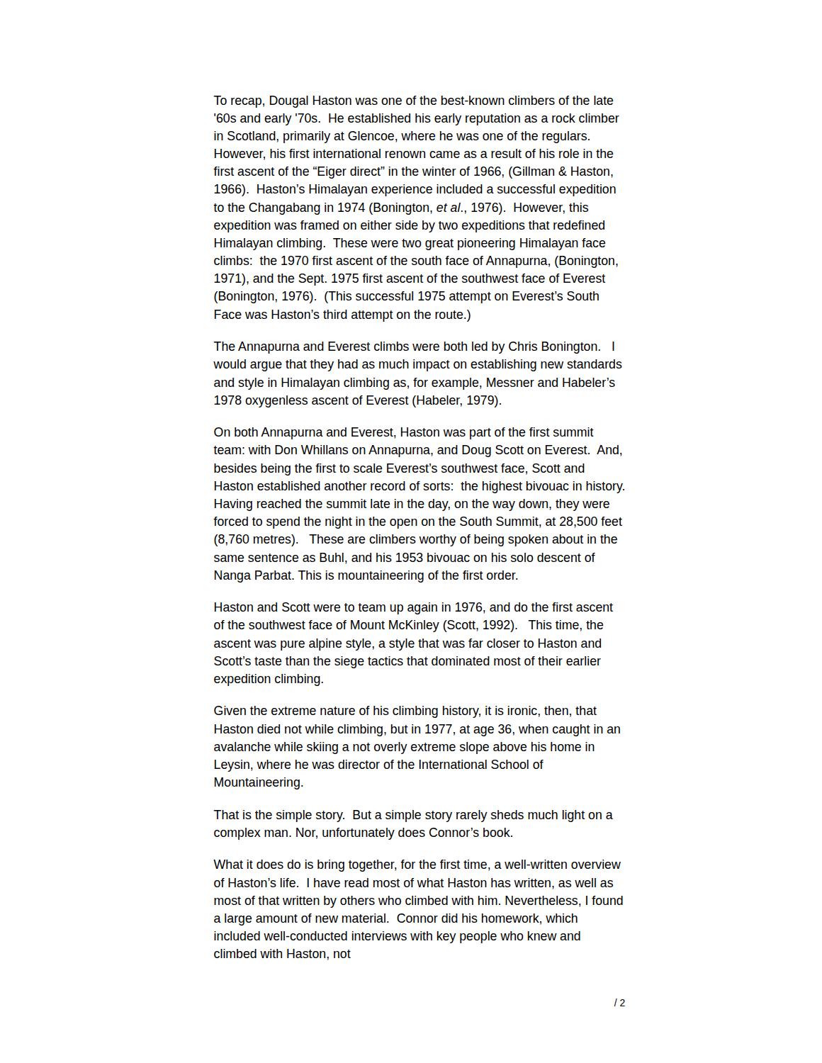To recap, Dougal Haston was one of the best-known climbers of the late '60s and early '70s. He established his early reputation as a rock climber in Scotland, primarily at Glencoe, where he was one of the regulars. However, his first international renown came as a result of his role in the first ascent of the “Eiger direct” in the winter of 1966, (Gillman & Haston, 1966). Haston’s Himalayan experience included a successful expedition to the Changabang in 1974 (Bonington, et al., 1976). However, this expedition was framed on either side by two expeditions that redefined Himalayan climbing. These were two great pioneering Himalayan face climbs: the 1970 first ascent of the south face of Annapurna, (Bonington, 1971), and the Sept. 1975 first ascent of the southwest face of Everest (Bonington, 1976). (This successful 1975 attempt on Everest’s South Face was Haston’s third attempt on the route.)
The Annapurna and Everest climbs were both led by Chris Bonington. I would argue that they had as much impact on establishing new standards and style in Himalayan climbing as, for example, Messner and Habeler’s 1978 oxygenless ascent of Everest (Habeler, 1979).
On both Annapurna and Everest, Haston was part of the first summit team: with Don Whillans on Annapurna, and Doug Scott on Everest. And, besides being the first to scale Everest’s southwest face, Scott and Haston established another record of sorts: the highest bivouac in history. Having reached the summit late in the day, on the way down, they were forced to spend the night in the open on the South Summit, at 28,500 feet (8,760 metres). These are climbers worthy of being spoken about in the same sentence as Buhl, and his 1953 bivouac on his solo descent of Nanga Parbat. This is mountaineering of the first order.
Haston and Scott were to team up again in 1976, and do the first ascent of the southwest face of Mount McKinley (Scott, 1992). This time, the ascent was pure alpine style, a style that was far closer to Haston and Scott’s taste than the siege tactics that dominated most of their earlier expedition climbing.
Given the extreme nature of his climbing history, it is ironic, then, that Haston died not while climbing, but in 1977, at age 36, when caught in an avalanche while skiing a not overly extreme slope above his home in Leysin, where he was director of the International School of Mountaineering.
That is the simple story. But a simple story rarely sheds much light on a complex man. Nor, unfortunately does Connor’s book.
What it does do is bring together, for the first time, a well-written overview of Haston’s life. I have read most of what Haston has written, as well as most of that written by others who climbed with him. Nevertheless, I found a large amount of new material. Connor did his homework, which included well-conducted interviews with key people who knew and climbed with Haston, not
/ 2